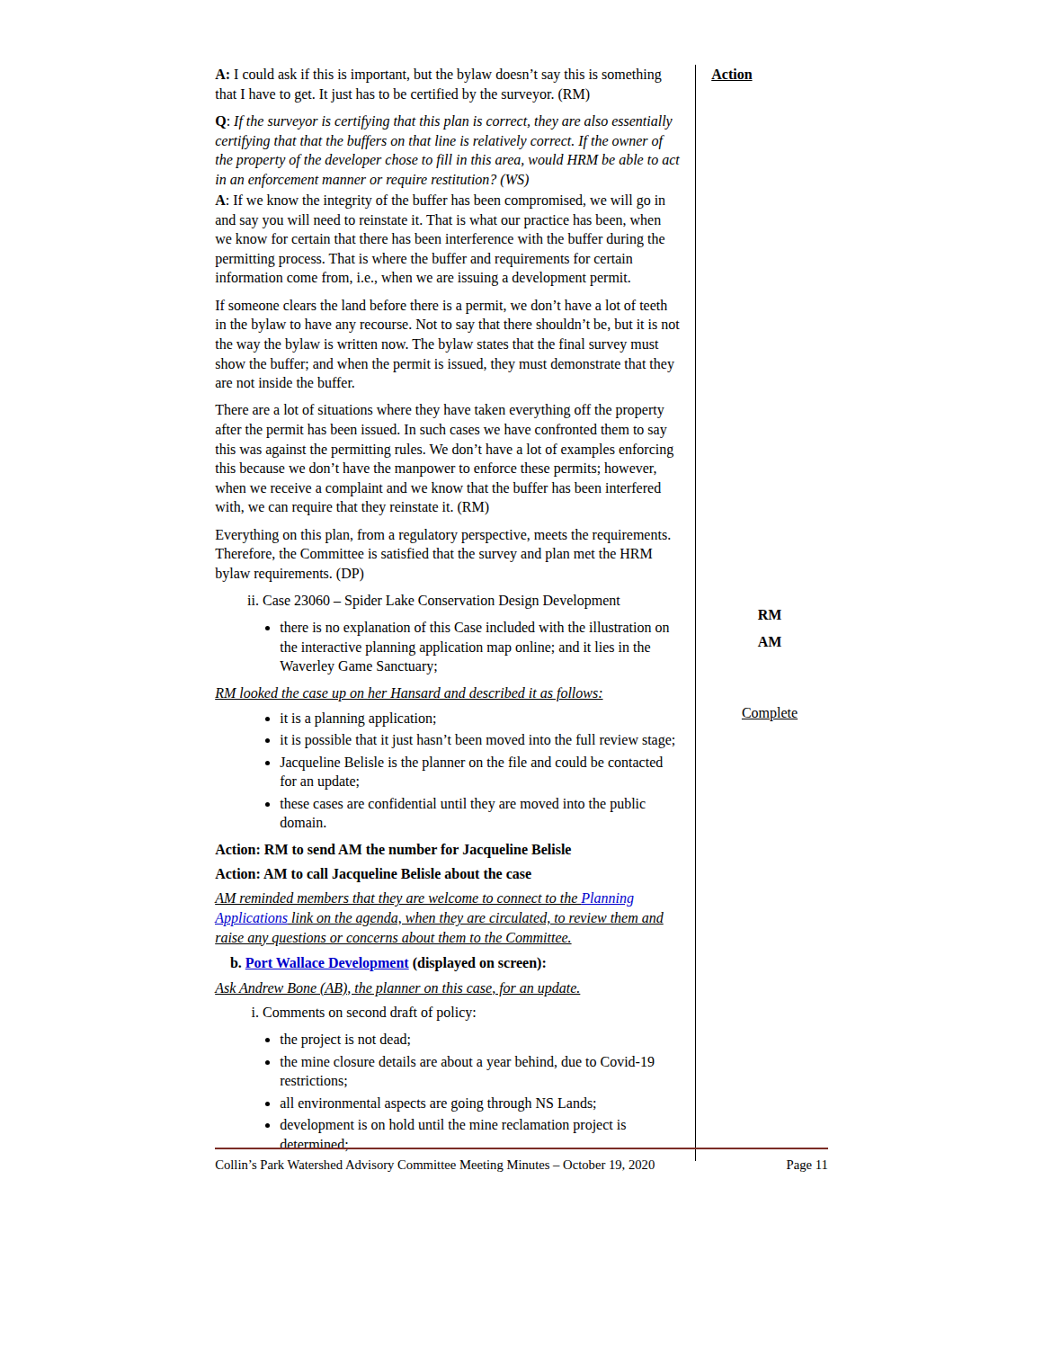A: I could ask if this is important, but the bylaw doesn’t say this is something that I have to get. It just has to be certified by the surveyor. (RM)
Q: If the surveyor is certifying that this plan is correct, they are also essentially certifying that that the buffers on that line is relatively correct. If the owner of the property of the developer chose to fill in this area, would HRM be able to act in an enforcement manner or require restitution? (WS)
A: If we know the integrity of the buffer has been compromised, we will go in and say you will need to reinstate it. That is what our practice has been, when we know for certain that there has been interference with the buffer during the permitting process. That is where the buffer and requirements for certain information come from, i.e., when we are issuing a development permit.
If someone clears the land before there is a permit, we don’t have a lot of teeth in the bylaw to have any recourse. Not to say that there shouldn’t be, but it is not the way the bylaw is written now. The bylaw states that the final survey must show the buffer; and when the permit is issued, they must demonstrate that they are not inside the buffer.
There are a lot of situations where they have taken everything off the property after the permit has been issued. In such cases we have confronted them to say this was against the permitting rules. We don’t have a lot of examples enforcing this because we don’t have the manpower to enforce these permits; however, when we receive a complaint and we know that the buffer has been interfered with, we can require that they reinstate it. (RM)
Everything on this plan, from a regulatory perspective, meets the requirements. Therefore, the Committee is satisfied that the survey and plan met the HRM bylaw requirements. (DP)
Case 23060 – Spider Lake Conservation Design Development
there is no explanation of this Case included with the illustration on the interactive planning application map online; and it lies in the Waverley Game Sanctuary;
RM looked the case up on her Hansard and described it as follows:
it is a planning application;
it is possible that it just hasn’t been moved into the full review stage;
Jacqueline Belisle is the planner on the file and could be contacted for an update;
these cases are confidential until they are moved into the public domain.
Action: RM to send AM the number for Jacqueline Belisle
Action: AM to call Jacqueline Belisle about the case
AM reminded members that they are welcome to connect to the Planning Applications link on the agenda, when they are circulated, to review them and raise any questions or concerns about them to the Committee.
Port Wallace Development (displayed on screen):
Ask Andrew Bone (AB), the planner on this case, for an update.
Comments on second draft of policy:
the project is not dead;
the mine closure details are about a year behind, due to Covid-19 restrictions;
all environmental aspects are going through NS Lands;
development is on hold until the mine reclamation project is determined;
Action
RM
AM
Complete
Collin’s Park Watershed Advisory Committee Meeting Minutes – October 19, 2020 Page 11